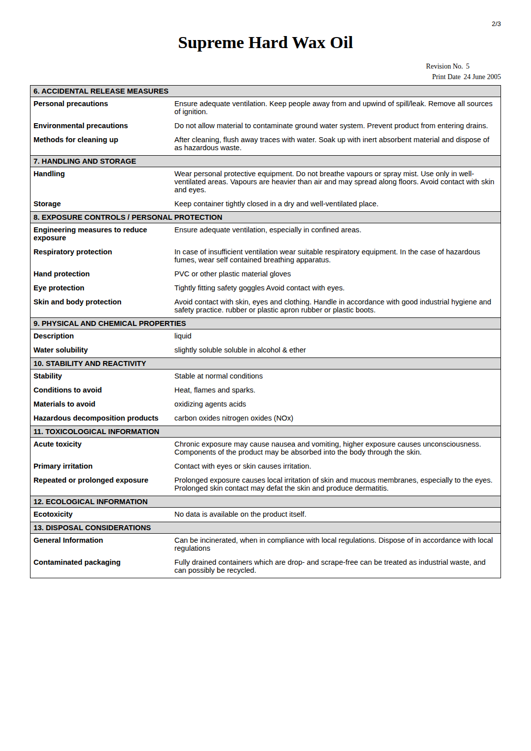2/3
Supreme Hard Wax Oil
Revision No. 5
Print Date 24 June 2005
| 6. ACCIDENTAL RELEASE MEASURES |
| --- |
| Personal precautions | Ensure adequate ventilation. Keep people away from and upwind of spill/leak. Remove all sources of ignition. |
| Environmental precautions | Do not allow material to contaminate ground water system. Prevent product from entering drains. |
| Methods for cleaning up | After cleaning, flush away traces with water. Soak up with inert absorbent material and dispose of as hazardous waste. |
| 7. HANDLING AND STORAGE |
| Handling | Wear personal protective equipment. Do not breathe vapours or spray mist. Use only in well-ventilated areas. Vapours are heavier than air and may spread along floors. Avoid contact with skin and eyes. |
| Storage | Keep container tightly closed in a dry and well-ventilated place. |
| 8. EXPOSURE CONTROLS / PERSONAL PROTECTION |
| Engineering measures to reduce exposure | Ensure adequate ventilation, especially in confined areas. |
| Respiratory protection | In case of insufficient ventilation wear suitable respiratory equipment. In the case of hazardous fumes, wear self contained breathing apparatus. |
| Hand protection | PVC or other plastic material gloves |
| Eye protection | Tightly fitting safety goggles Avoid contact with eyes. |
| Skin and body protection | Avoid contact with skin, eyes and clothing. Handle in accordance with good industrial hygiene and safety practice. rubber or plastic apron rubber or plastic boots. |
| 9. PHYSICAL AND CHEMICAL PROPERTIES |
| Description | liquid |
| Water solubility | slightly soluble soluble in alcohol & ether |
| 10. STABILITY AND REACTIVITY |
| Stability | Stable at normal conditions |
| Conditions to avoid | Heat, flames and sparks. |
| Materials to avoid | oxidizing agents acids |
| Hazardous decomposition products | carbon oxides nitrogen oxides (NOx) |
| 11. TOXICOLOGICAL INFORMATION |
| Acute toxicity | Chronic exposure may cause nausea and vomiting, higher exposure causes unconsciousness. Components of the product may be absorbed into the body through the skin. |
| Primary irritation | Contact with eyes or skin causes irritation. |
| Repeated or prolonged exposure | Prolonged exposure causes local irritation of skin and mucous membranes, especially to the eyes. Prolonged skin contact may defat the skin and produce dermatitis. |
| 12. ECOLOGICAL INFORMATION |
| Ecotoxicity | No data is available on the product itself. |
| 13. DISPOSAL CONSIDERATIONS |
| General Information | Can be incinerated, when in compliance with local regulations. Dispose of in accordance with local regulations |
| Contaminated packaging | Fully drained containers which are drop- and scrape-free can be treated as industrial waste, and can possibly be recycled. |